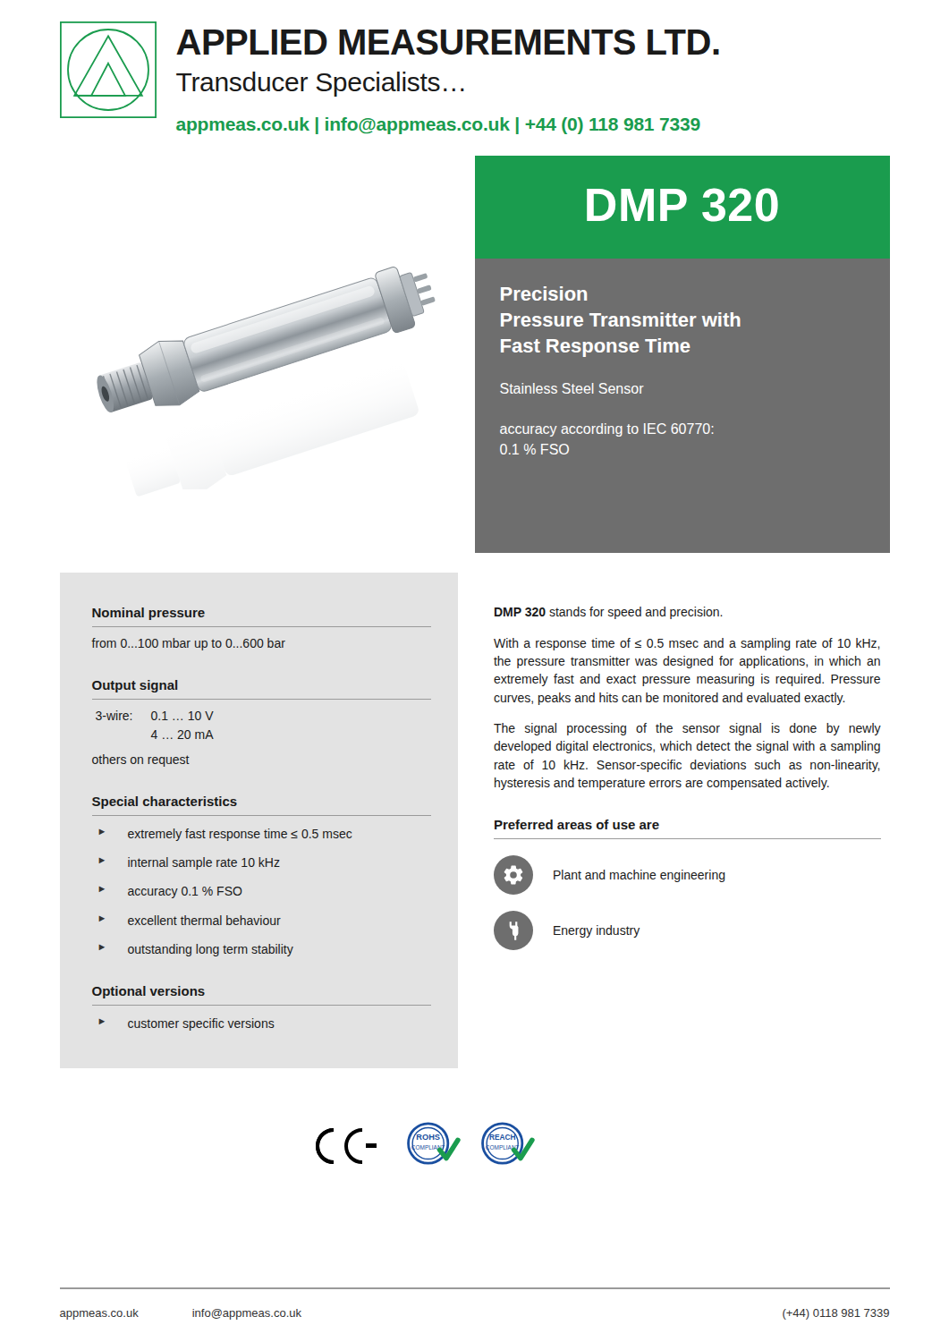APPLIED MEASUREMENTS LTD.
Transducer Specialists…
appmeas.co.uk | info@appmeas.co.uk | +44 (0) 118 981 7339
DMP 320
Precision
Pressure Transmitter with
Fast Response Time
Stainless Steel Sensor
accuracy according to IEC 60770:
0.1 % FSO
Nominal pressure
from 0...100 mbar up to 0...600 bar
Output signal
3-wire: 0.1 … 10 V
4 … 20 mA
others on request
Special characteristics
extremely fast response time ≤ 0.5 msec
internal sample rate 10 kHz
accuracy 0.1 % FSO
excellent thermal behaviour
outstanding long term stability
Optional versions
customer specific versions
DMP 320 stands for speed and precision.
With a response time of ≤ 0.5 msec and a sampling rate of 10 kHz, the pressure transmitter was designed for applications, in which an extremely fast and exact pressure measuring is required. Pressure curves, peaks and hits can be monitored and evaluated exactly.
The signal processing of the sensor signal is done by newly developed digital electronics, which detect the signal with a sampling rate of 10 kHz. Sensor-specific deviations such as non-linearity, hysteresis and temperature errors are compensated actively.
Preferred areas of use are
Plant and machine engineering
Energy industry
ROHS COMPLIANT REACH COMPLIANT
appmeas.co.uk info@appmeas.co.uk (+44) 0118 981 7339